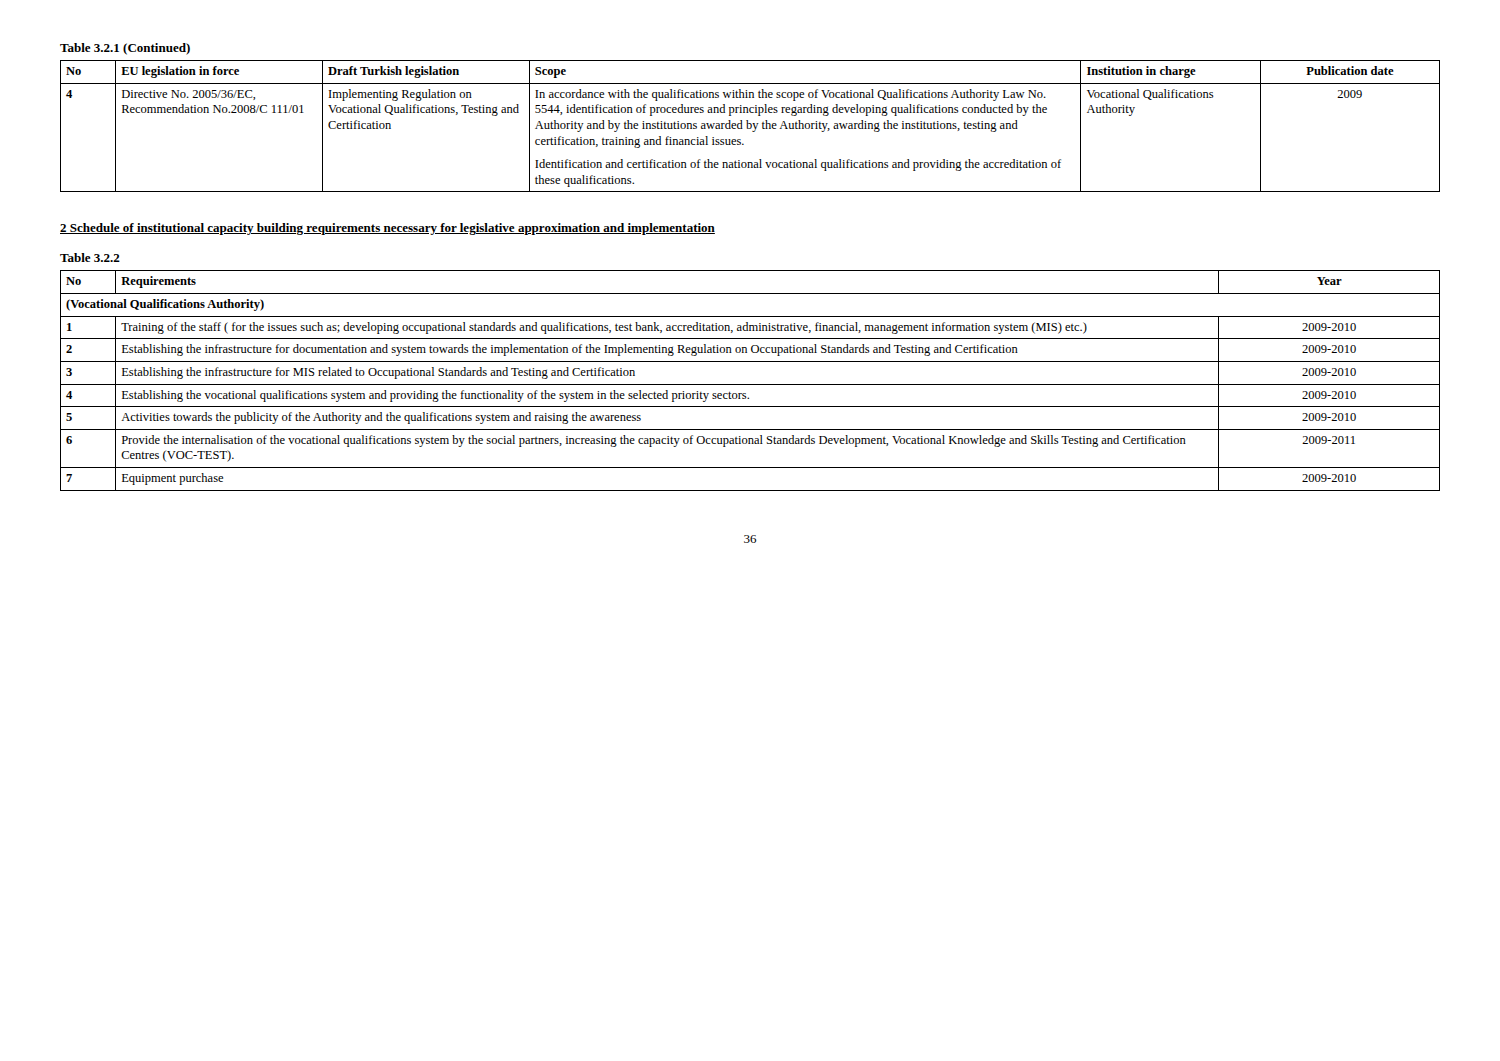Table 3.2.1 (Continued)
| No | EU legislation in force | Draft Turkish legislation | Scope | Institution in charge | Publication date |
| --- | --- | --- | --- | --- | --- |
| 4 | Directive No. 2005/36/EC, Recommendation No.2008/C 111/01 | Implementing Regulation on Vocational Qualifications, Testing and Certification | In accordance with the qualifications within the scope of Vocational Qualifications Authority Law No. 5544, identification of procedures and principles regarding developing qualifications conducted by the Authority and by the institutions awarded by the Authority, awarding the institutions, testing and certification, training and financial issues. Identification and certification of the national vocational qualifications and providing the accreditation of these qualifications. | Vocational Qualifications Authority | 2009 |
2 Schedule of institutional capacity building requirements necessary for legislative approximation and implementation
Table 3.2.2
| No | Requirements | Year |
| --- | --- | --- |
| (Vocational Qualifications Authority) |
| 1 | Training of the staff ( for the issues such as; developing occupational standards and qualifications, test bank, accreditation, administrative, financial, management information system (MIS) etc.) | 2009-2010 |
| 2 | Establishing the infrastructure for documentation and system towards the implementation of the Implementing Regulation on Occupational Standards and Testing and Certification | 2009-2010 |
| 3 | Establishing the infrastructure for MIS related to Occupational Standards and Testing and Certification | 2009-2010 |
| 4 | Establishing the vocational qualifications system and providing the functionality of the system in the selected priority sectors. | 2009-2010 |
| 5 | Activities towards the publicity of the Authority and the qualifications system and raising the awareness | 2009-2010 |
| 6 | Provide the internalisation of the vocational qualifications system by the social partners, increasing the capacity of Occupational Standards Development, Vocational Knowledge and Skills Testing and Certification Centres (VOC-TEST). | 2009-2011 |
| 7 | Equipment purchase | 2009-2010 |
36